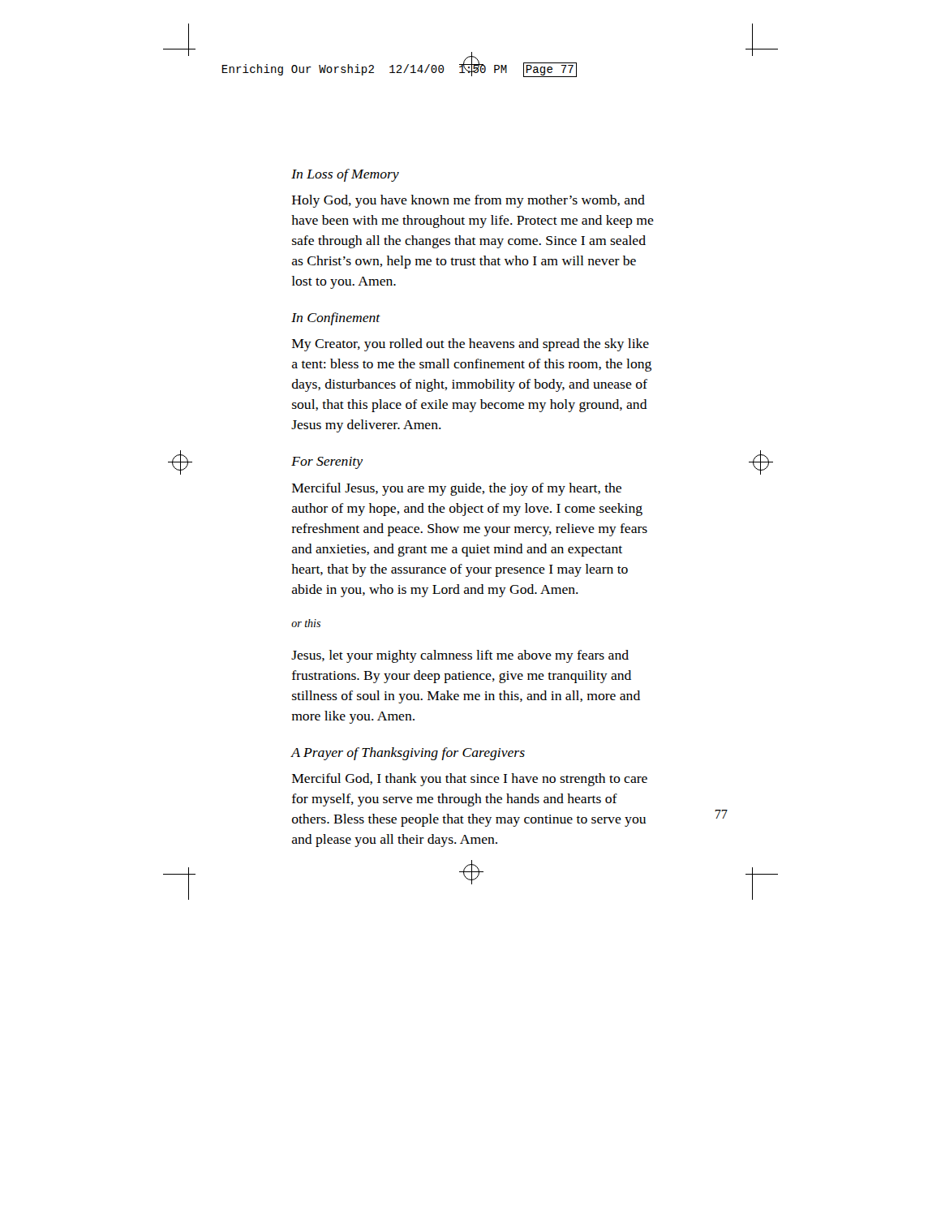Enriching Our Worship2 12/14/00 1:50 PM Page 77
In Loss of Memory
Holy God, you have known me from my mother’s womb, and have been with me throughout my life. Protect me and keep me safe through all the changes that may come. Since I am sealed as Christ’s own, help me to trust that who I am will never be lost to you. Amen.
In Confinement
My Creator, you rolled out the heavens and spread the sky like a tent: bless to me the small confinement of this room, the long days, disturbances of night, immobility of body, and unease of soul, that this place of exile may become my holy ground, and Jesus my deliverer. Amen.
For Serenity
Merciful Jesus, you are my guide, the joy of my heart, the author of my hope, and the object of my love. I come seeking refreshment and peace. Show me your mercy, relieve my fears and anxieties, and grant me a quiet mind and an expectant heart, that by the assurance of your presence I may learn to abide in you, who is my Lord and my God. Amen.
or this
Jesus, let your mighty calmness lift me above my fears and frustrations. By your deep patience, give me tranquility and stillness of soul in you. Make me in this, and in all, more and more like you. Amen.
A Prayer of Thanksgiving for Caregivers
Merciful God, I thank you that since I have no strength to care for myself, you serve me through the hands and hearts of others. Bless these people that they may continue to serve you and please you all their days. Amen.
77